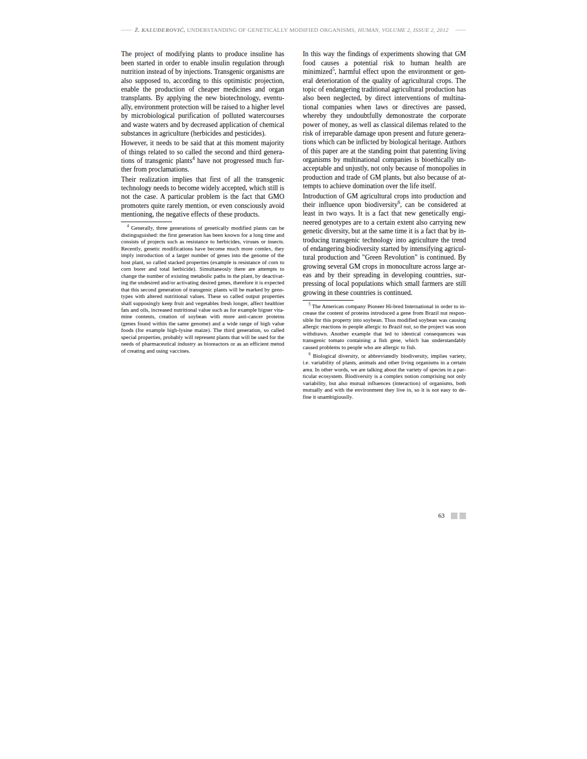Ž. KALUĐEROVIĆ, UNDERSTANDING OF GENETICALLY MODIFIED ORGANISMS, HUMAN, Volume 2, Issue 2, 2012
The project of modifying plants to produce insuline has been started in order to enable insulin regulation through nutrition instead of by injections. Transgenic organisms are also supposed to, according to this optimistic projection, enable the production of cheaper medicines and organ transplants. By applying the new biotechnology, eventually, environment protection will be raised to a higher level by microbiological purification of polluted watercourses and waste waters and by decreased application of chemical substances in agriculture (herbicides and pesticides).
However, it needs to be said that at this moment majority of things related to so called the second and third generations of transgenic plants4 have not progressed much further from proclamations.
Their realization implies that first of all the transgenic technology needs to become widely accepted, which still is not the case. A particular problem is the fact that GMO promoters quite rarely mention, or even consciously avoid mentioning, the negative effects of these products.
4 Generally, three generations of genetically modified plants can be distinguguished: the first generation has been known for a long time and consists of projects such as resistance to herbicides, viruses or insects. Recently, genetic modifications have become much more comlex, they imply introduction of a larger number of genes into the genome of the host plant, so called stacked properties (example is resistance of corn to corn borer and total herbicide). Simultaneosly there are attempts to change the number of existing metabolic paths in the plant, by deactivating the undesired and/or activating desired genes, therefore it is expected that this second generation of transgenic plants will be marked by genotypes with altered nutritional values. These so called output properties shall supposingly keep fruit and vegetables fresh longer, affect healthier fats and oils, increased nutritional value such as for example higner vitamine contents, creation of soybean with more anti-cancer proteins (genes found within the same genome) and a wide range of high value foods (for example high-lysine maize). The third generation, so called special properties, probably will represent plants that will be used for the needs of pharmaceutical industry as bioreactors or as an efficient metod of creating and using vaccines.
In this way the findings of experiments showing that GM food causes a potential risk to human health are minimized5, harmful effect upon the environment or general deterioration of the quality of agricultural crops. The topic of endangering traditional agricultural production has also been neglected, by direct interventions of multinational companies when laws or directives are passed, whereby they undoubtfully demonostrate the corporate power of money, as well as classical dilemas related to the risk of irreparable damage upon present and future generations which can be inflicted by biological heritage. Authors of this paper are at the standing point that patenting living organisms by multinational companies is bioethically unacceptable and unjustly, not only because of monopolies in production and trade of GM plants, but also because of attempts to achieve domination over the life itself.
Introduction of GM agricultural crops into production and their influence upon biodiversity6, can be considered at least in two ways. It is a fact that new genetically engineered genotypes are to a certain extent also carrying new genetic diversity, but at the same time it is a fact that by introducing transgenic technology into agriculture the trend of endangering biodiversity started by intensifying agricultural production and "Green Revolution" is continued. By growing several GM crops in monoculture across large areas and by their spreading in developing countries, surpressing of local populations which small farmers are still growing in these countries is continued.
5 The American company Pioneer Hi-bred International in order to increase the content of proteins introduced a gene from Brazil nut responsible for this property into soybean. Thus modified soybean was causing allergic reactions in people allergic to Brazil nut, so the project was soon withdrawn. Another example that led to identical consequences was transgenic tomato containing a fish gene, which has understandably caused problems to people who are allergic to fish.
6 Biological diversity, or abbreviatedly biodiversity, implies variety, i.e. variability of plants, animals and other living organisms in a certain area. In other words, we are talking about the variety of species in a particular ecosystem. Biodiversity is a complex notion comprising not only variability, but also mutual influences (interaction) of organisms, both mutually and with the environment they live in, so it is not easy to define it unambigiouslly.
63